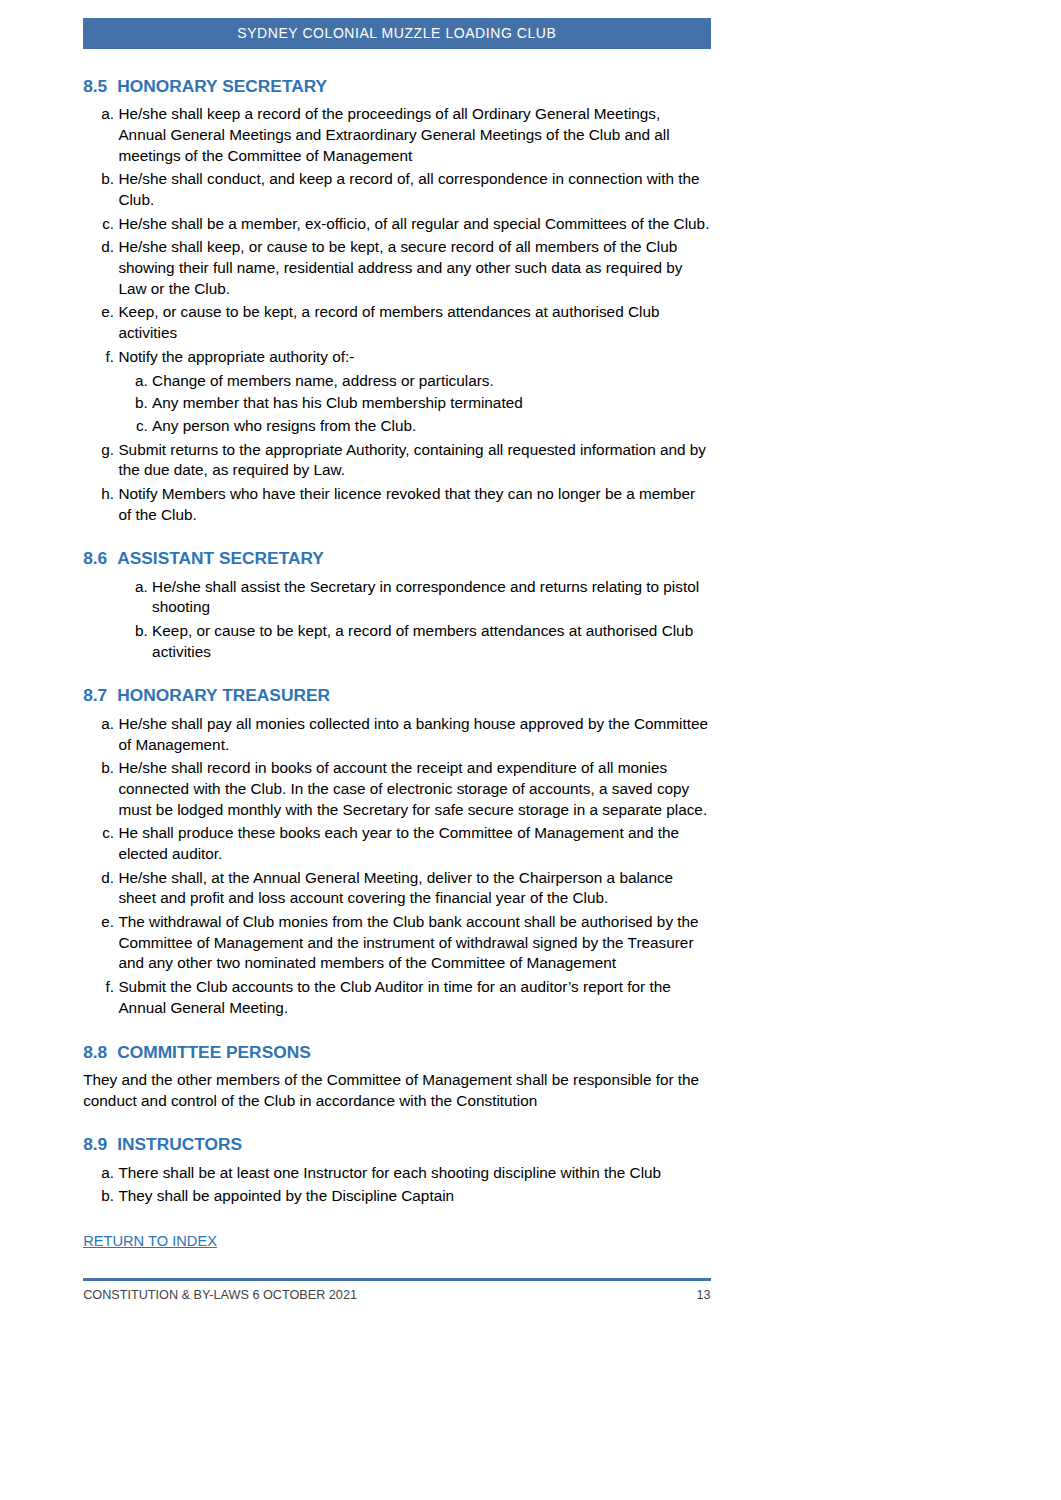SYDNEY COLONIAL MUZZLE LOADING CLUB
8.5 HONORARY SECRETARY
He/she shall keep a record of the proceedings of all Ordinary General Meetings, Annual General Meetings and Extraordinary General Meetings of the Club and all meetings of the Committee of Management
He/she shall conduct, and keep a record of, all correspondence in connection with the Club.
He/she shall be a member, ex-officio, of all regular and special Committees of the Club.
He/she shall keep, or cause to be kept, a secure record of all members of the Club showing their full name, residential address and any other such data as required by Law or the Club.
Keep, or cause to be kept, a record of members attendances at authorised Club activities
Notify the appropriate authority of:-
Change of members name, address or particulars.
Any member that has his Club membership terminated
Any person who resigns from the Club.
Submit returns to the appropriate Authority, containing all requested information and by the due date, as required by Law.
Notify Members who have their licence revoked that they can no longer be a member of the Club.
8.6 ASSISTANT SECRETARY
He/she shall assist the Secretary in correspondence and returns relating to pistol shooting
Keep, or cause to be kept, a record of members attendances at authorised Club activities
8.7 HONORARY TREASURER
He/she shall pay all monies collected into a banking house approved by the Committee of Management.
He/she shall record in books of account the receipt and expenditure of all monies connected with the Club. In the case of electronic storage of accounts, a saved copy must be lodged monthly with the Secretary for safe secure storage in a separate place.
He shall produce these books each year to the Committee of Management and the elected auditor.
He/she shall, at the Annual General Meeting, deliver to the Chairperson a balance sheet and profit and loss account covering the financial year of the Club.
The withdrawal of Club monies from the Club bank account shall be authorised by the Committee of Management and the instrument of withdrawal signed by the Treasurer and any other two nominated members of the Committee of Management
Submit the Club accounts to the Club Auditor in time for an auditor’s report for the Annual General Meeting.
8.8 COMMITTEE PERSONS
They and the other members of the Committee of Management shall be responsible for the conduct and control of the Club in accordance with the Constitution
8.9 INSTRUCTORS
There shall be at least one Instructor for each shooting discipline within the Club
They shall be appointed by the Discipline Captain
RETURN TO INDEX
CONSTITUTION & BY-LAWS 6 OCTOBER 2021 13